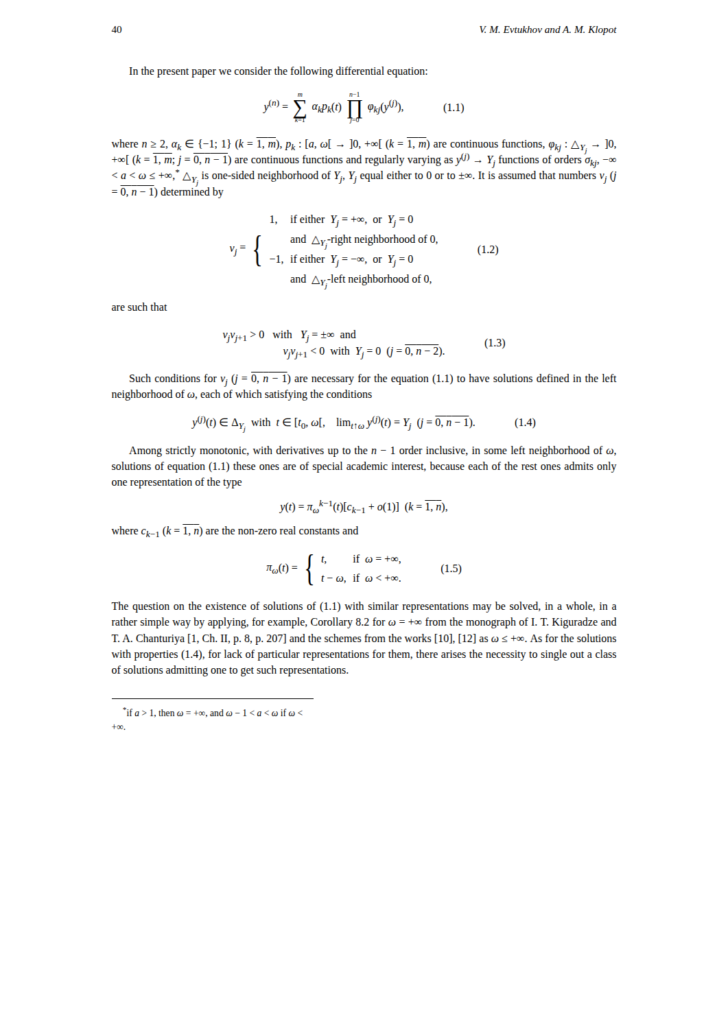40 V. M. Evtukhov and A. M. Klopot
In the present paper we consider the following differential equation:
y(n) = m∑k=1 αkpk(t) n−1∏j=0 φkj(y(j)),
(1.1)
where n ≥ 2, αk ∈ {−1; 1} (k = 1, m), pk : [a, ω[ → ]0, +∞[ (k = 1, m) are continuous functions, φkj : △Yj → ]0, +∞[ (k = 1, m; j = 0, n − 1) are continuous functions and regularly varying as y(j) → Yj functions of orders σkj, −∞ < a < ω ≤ +∞,* △Yj is one-sided neighborhood of Yj, Yj equal either to 0 or to ±∞. It is assumed that numbers νj (j = 0, n − 1) determined by
νj = { 1, if either Yj = +∞, or Yj = 0 and △Yj-right neighborhood of 0, −1, if either Yj = −∞, or Yj = 0 and △Yj-left neighborhood of 0,
(1.2)
are such that
νjνj+1 > 0 with Yj = ±∞ and
νjνj+1 < 0 with Yj = 0 (j = 0, n − 2).
(1.3)
Such conditions for νj (j = 0, n − 1) are necessary for the equation (1.1) to have solutions defined in the left neighborhood of ω, each of which satisfying the conditions
y(j)(t) ∈ ΔYj with t ∈ [t0, ω[, limt↑ω y(j)(t) = Yj (j = 0, n − 1).
(1.4)
Among strictly monotonic, with derivatives up to the n − 1 order inclusive, in some left neighborhood of ω, solutions of equation (1.1) these ones are of special academic interest, because each of the rest ones admits only one representation of the type
y(t) = πωk−1(t)[ck−1 + o(1)] (k = 1, n),
where ck−1 (k = 1, n) are the non-zero real constants and
πω(t) = { t, if ω = +∞, t − ω, if ω < +∞.
(1.5)
The question on the existence of solutions of (1.1) with similar representations may be solved, in a whole, in a rather simple way by applying, for example, Corollary 8.2 for ω = +∞ from the monograph of I. T. Kiguradze and T. A. Chanturiya [1, Ch. II, p. 8, p. 207] and the schemes from the works [10], [12] as ω ≤ +∞. As for the solutions with properties (1.4), for lack of particular representations for them, there arises the necessity to single out a class of solutions admitting one to get such representations.
*if a > 1, then ω = +∞, and ω − 1 < a < ω if ω < +∞.